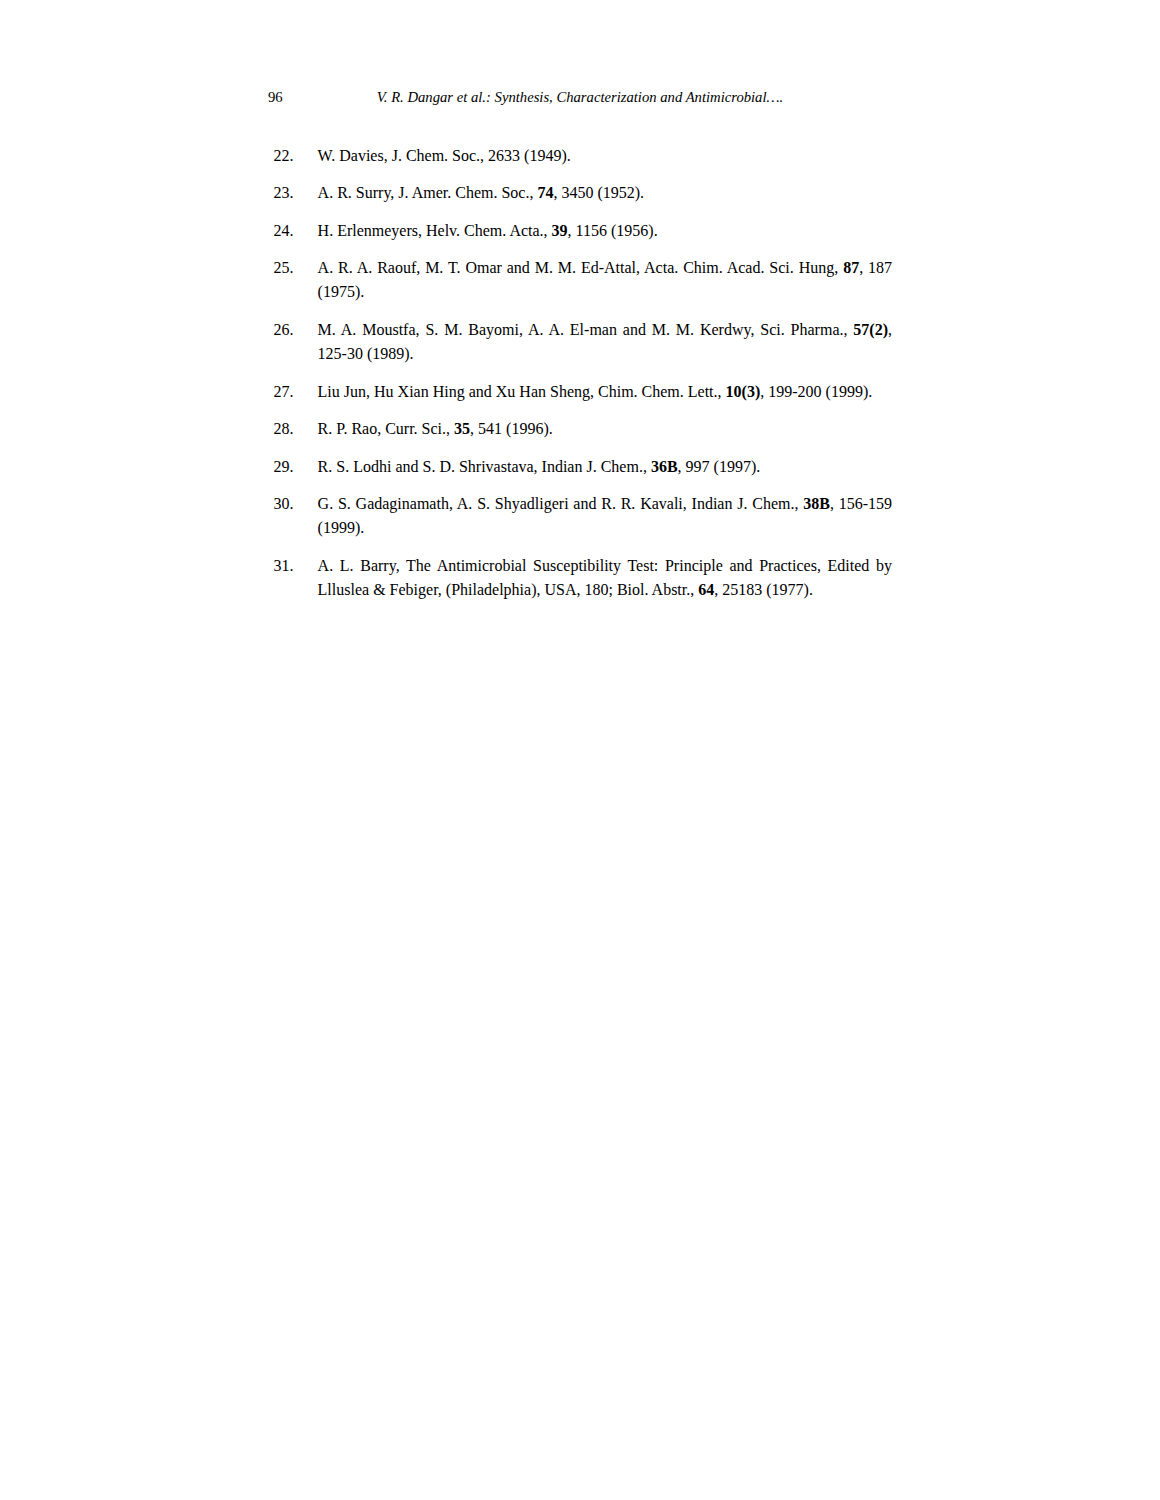96
V. R. Dangar et al.: Synthesis, Characterization and Antimicrobial….
22. W. Davies, J. Chem. Soc., 2633 (1949).
23. A. R. Surry, J. Amer. Chem. Soc., 74, 3450 (1952).
24. H. Erlenmeyers, Helv. Chem. Acta., 39, 1156 (1956).
25. A. R. A. Raouf, M. T. Omar and M. M. Ed-Attal, Acta. Chim. Acad. Sci. Hung, 87, 187 (1975).
26. M. A. Moustfa, S. M. Bayomi, A. A. El-man and M. M. Kerdwy, Sci. Pharma., 57(2), 125-30 (1989).
27. Liu Jun, Hu Xian Hing and Xu Han Sheng, Chim. Chem. Lett., 10(3), 199-200 (1999).
28. R. P. Rao, Curr. Sci., 35, 541 (1996).
29. R. S. Lodhi and S. D. Shrivastava, Indian J. Chem., 36B, 997 (1997).
30. G. S. Gadaginamath, A. S. Shyadligeri and R. R. Kavali, Indian J. Chem., 38B, 156-159 (1999).
31. A. L. Barry, The Antimicrobial Susceptibility Test: Principle and Practices, Edited by Llluslea & Febiger, (Philadelphia), USA, 180; Biol. Abstr., 64, 25183 (1977).